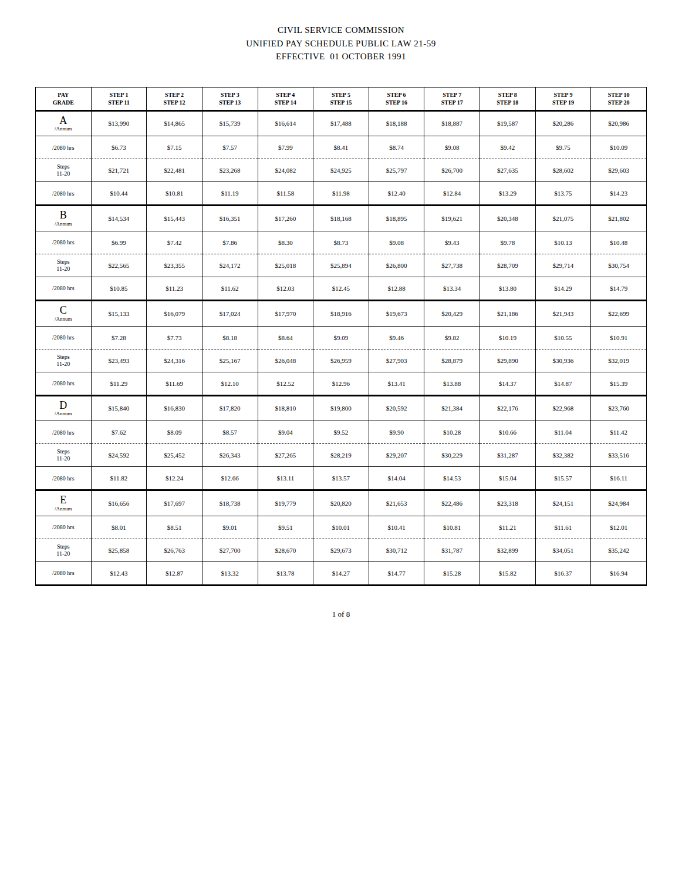CIVIL SERVICE COMMISSION
UNIFIED PAY SCHEDULE PUBLIC LAW 21-59
EFFECTIVE 01 OCTOBER 1991
| PAY GRADE | STEP 1 STEP 11 | STEP 2 STEP 12 | STEP 3 STEP 13 | STEP 4 STEP 14 | STEP 5 STEP 15 | STEP 6 STEP 16 | STEP 7 STEP 17 | STEP 8 STEP 18 | STEP 9 STEP 19 | STEP 10 STEP 20 |
| --- | --- | --- | --- | --- | --- | --- | --- | --- | --- | --- |
| A /Annum | $13,990 | $14,865 | $15,739 | $16,614 | $17,488 | $18,188 | $18,887 | $19,587 | $20,286 | $20,986 |
| /2080 hrs | $6.73 | $7.15 | $7.57 | $7.99 | $8.41 | $8.74 | $9.08 | $9.42 | $9.75 | $10.09 |
| Steps 11-20 | $21,721 | $22,481 | $23,268 | $24,082 | $24,925 | $25,797 | $26,700 | $27,635 | $28,602 | $29,603 |
| /2080 hrs | $10.44 | $10.81 | $11.19 | $11.58 | $11.98 | $12.40 | $12.84 | $13.29 | $13.75 | $14.23 |
| B /Annum | $14,534 | $15,443 | $16,351 | $17,260 | $18,168 | $18,895 | $19,621 | $20,348 | $21,075 | $21,802 |
| /2080 hrs | $6.99 | $7.42 | $7.86 | $8.30 | $8.73 | $9.08 | $9.43 | $9.78 | $10.13 | $10.48 |
| Steps 11-20 | $22,565 | $23,355 | $24,172 | $25,018 | $25,894 | $26,800 | $27,738 | $28,709 | $29,714 | $30,754 |
| /2080 hrs | $10.85 | $11.23 | $11.62 | $12.03 | $12.45 | $12.88 | $13.34 | $13.80 | $14.29 | $14.79 |
| C /Annum | $15,133 | $16,079 | $17,024 | $17,970 | $18,916 | $19,673 | $20,429 | $21,186 | $21,943 | $22,699 |
| /2080 hrs | $7.28 | $7.73 | $8.18 | $8.64 | $9.09 | $9.46 | $9.82 | $10.19 | $10.55 | $10.91 |
| Steps 11-20 | $23,493 | $24,316 | $25,167 | $26,048 | $26,959 | $27,903 | $28,879 | $29,890 | $30,936 | $32,019 |
| /2080 hrs | $11.29 | $11.69 | $12.10 | $12.52 | $12.96 | $13.41 | $13.88 | $14.37 | $14.87 | $15.39 |
| D /Annum | $15,840 | $16,830 | $17,820 | $18,810 | $19,800 | $20,592 | $21,384 | $22,176 | $22,968 | $23,760 |
| /2080 hrs | $7.62 | $8.09 | $8.57 | $9.04 | $9.52 | $9.90 | $10.28 | $10.66 | $11.04 | $11.42 |
| Steps 11-20 | $24,592 | $25,452 | $26,343 | $27,265 | $28,219 | $29,207 | $30,229 | $31,287 | $32,382 | $33,516 |
| /2080 hrs | $11.82 | $12.24 | $12.66 | $13.11 | $13.57 | $14.04 | $14.53 | $15.04 | $15.57 | $16.11 |
| E /Annum | $16,656 | $17,697 | $18,738 | $19,779 | $20,820 | $21,653 | $22,486 | $23,318 | $24,151 | $24,984 |
| /2080 hrs | $8.01 | $8.51 | $9.01 | $9.51 | $10.01 | $10.41 | $10.81 | $11.21 | $11.61 | $12.01 |
| Steps 11-20 | $25,858 | $26,763 | $27,700 | $28,670 | $29,673 | $30,712 | $31,787 | $32,899 | $34,051 | $35,242 |
| /2080 hrs | $12.43 | $12.87 | $13.32 | $13.78 | $14.27 | $14.77 | $15.28 | $15.82 | $16.37 | $16.94 |
1 of 8